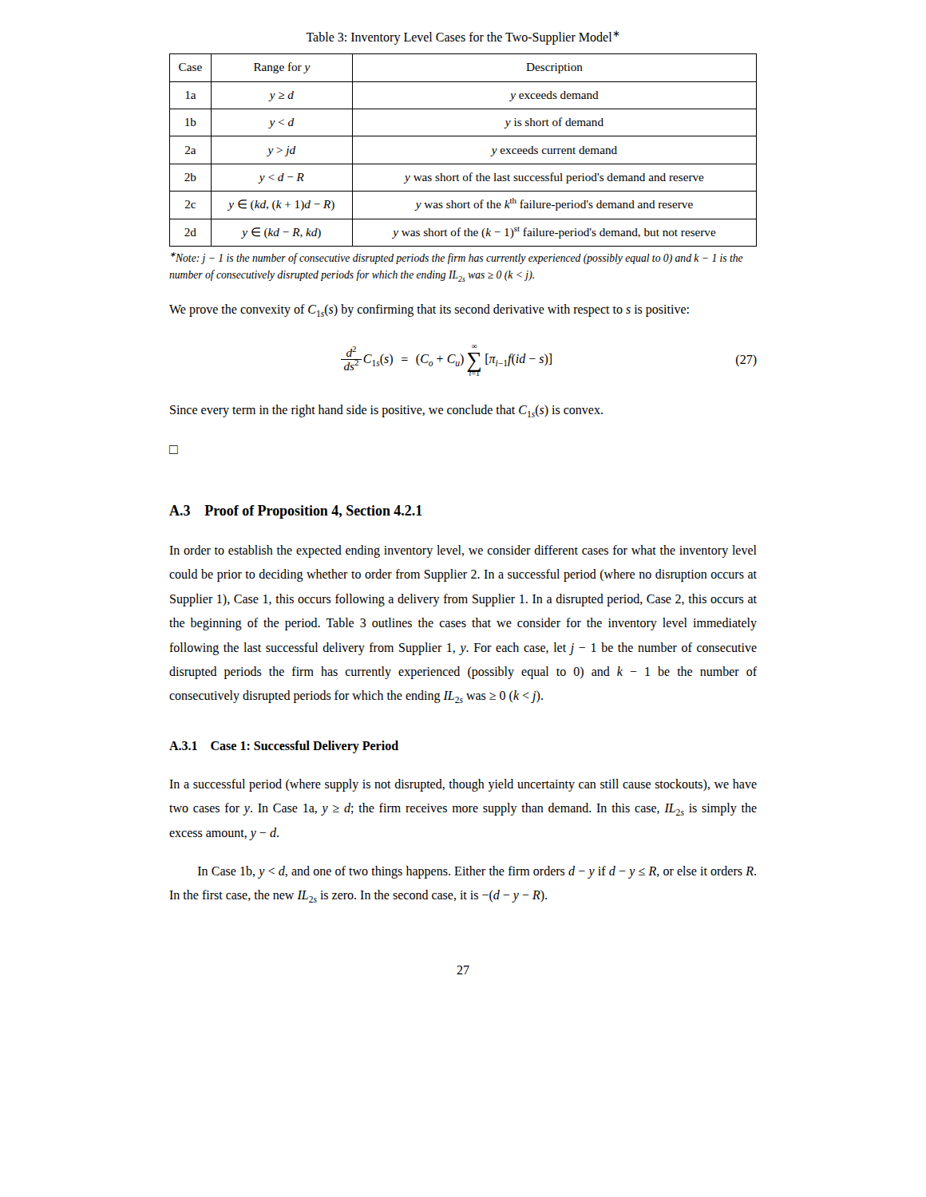Table 3: Inventory Level Cases for the Two-Supplier Model∗
| Case | Range for y | Description |
| --- | --- | --- |
| 1a | y ≥ d | y exceeds demand |
| 1b | y < d | y is short of demand |
| 2a | y > jd | y exceeds current demand |
| 2b | y < d − R | y was short of the last successful period's demand and reserve |
| 2c | y ∈ ( kd , ( k + 1) d − R ) | y was short of the k th failure-period's demand and reserve |
| 2d | y ∈ ( kd − R , kd ) | y was short of the ( k − 1) st failure-period's demand, but not reserve |
∗Note: j − 1 is the number of consecutive disrupted periods the firm has currently experienced (possibly equal to 0) and k − 1 is the number of consecutively disrupted periods for which the ending IL2s was ≥ 0 (k < j).
We prove the convexity of C1s(s) by confirming that its second derivative with respect to s is positive:
d2 ds2 C1s(s)
=
(Co + Cu)∞∑i=1[πi−1f(id − s)]
(27)
Since every term in the right hand side is positive, we conclude that C1s(s) is convex.
□
A.3 Proof of Proposition 4, Section 4.2.1
In order to establish the expected ending inventory level, we consider different cases for what the inventory level could be prior to deciding whether to order from Supplier 2. In a successful period (where no disruption occurs at Supplier 1), Case 1, this occurs following a delivery from Supplier 1. In a disrupted period, Case 2, this occurs at the beginning of the period. Table 3 outlines the cases that we consider for the inventory level immediately following the last successful delivery from Supplier 1, y. For each case, let j − 1 be the number of consecutive disrupted periods the firm has currently experienced (possibly equal to 0) and k − 1 be the number of consecutively disrupted periods for which the ending IL2s was ≥ 0 (k < j).
A.3.1 Case 1: Successful Delivery Period
In a successful period (where supply is not disrupted, though yield uncertainty can still cause stockouts), we have two cases for y. In Case 1a, y ≥ d; the firm receives more supply than demand. In this case, IL2s is simply the excess amount, y − d.
In Case 1b, y < d, and one of two things happens. Either the firm orders d − y if d − y ≤ R, or else it orders R. In the first case, the new IL2s is zero. In the second case, it is −(d − y − R).
27